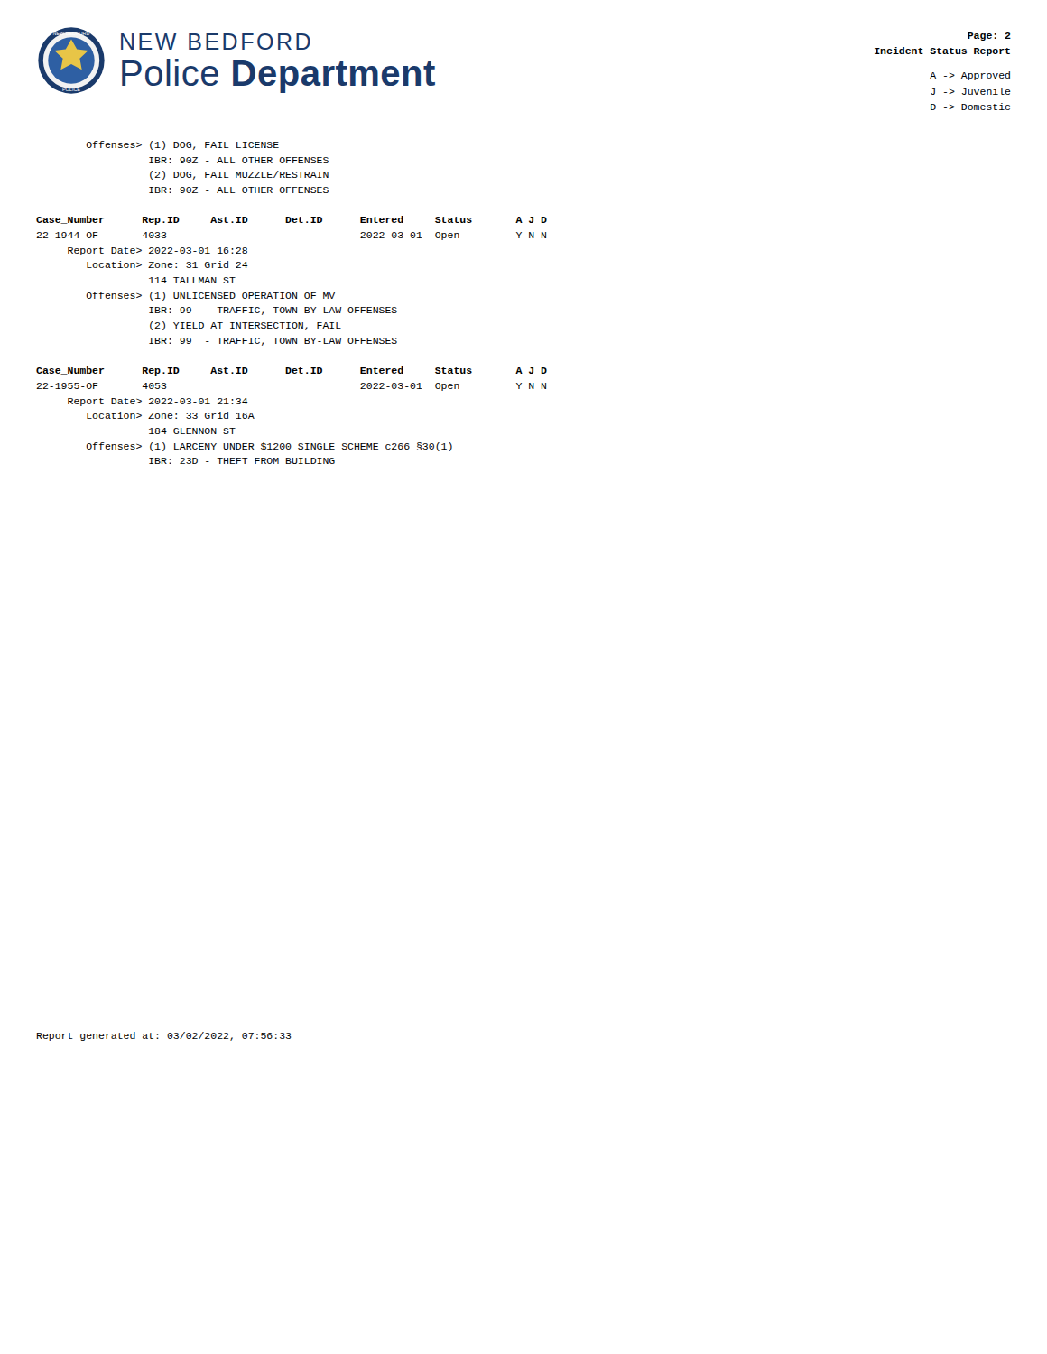NEW BEDFORD POLICE
NEW BEDFORD
Police Department
Page: 2
Incident Status Report
A -> Approved
J -> Juvenile
D -> Domestic
        Offenses> (1) DOG, FAIL LICENSE
                  IBR: 90Z - ALL OTHER OFFENSES
                  (2) DOG, FAIL MUZZLE/RESTRAIN
                  IBR: 90Z - ALL OTHER OFFENSES

Case_Number      Rep.ID     Ast.ID      Det.ID      Entered     Status       A J D
22-1944-OF       4033                               2022-03-01  Open         Y N N
     Report Date> 2022-03-01 16:28
        Location> Zone: 31 Grid 24
                  114 TALLMAN ST
        Offenses> (1) UNLICENSED OPERATION OF MV
                  IBR: 99  - TRAFFIC, TOWN BY-LAW OFFENSES
                  (2) YIELD AT INTERSECTION, FAIL
                  IBR: 99  - TRAFFIC, TOWN BY-LAW OFFENSES

Case_Number      Rep.ID     Ast.ID      Det.ID      Entered     Status       A J D
22-1955-OF       4053                               2022-03-01  Open         Y N N
     Report Date> 2022-03-01 21:34
        Location> Zone: 33 Grid 16A
                  184 GLENNON ST
        Offenses> (1) LARCENY UNDER $1200 SINGLE SCHEME c266 §30(1)
                  IBR: 23D - THEFT FROM BUILDING
Report generated at: 03/02/2022, 07:56:33